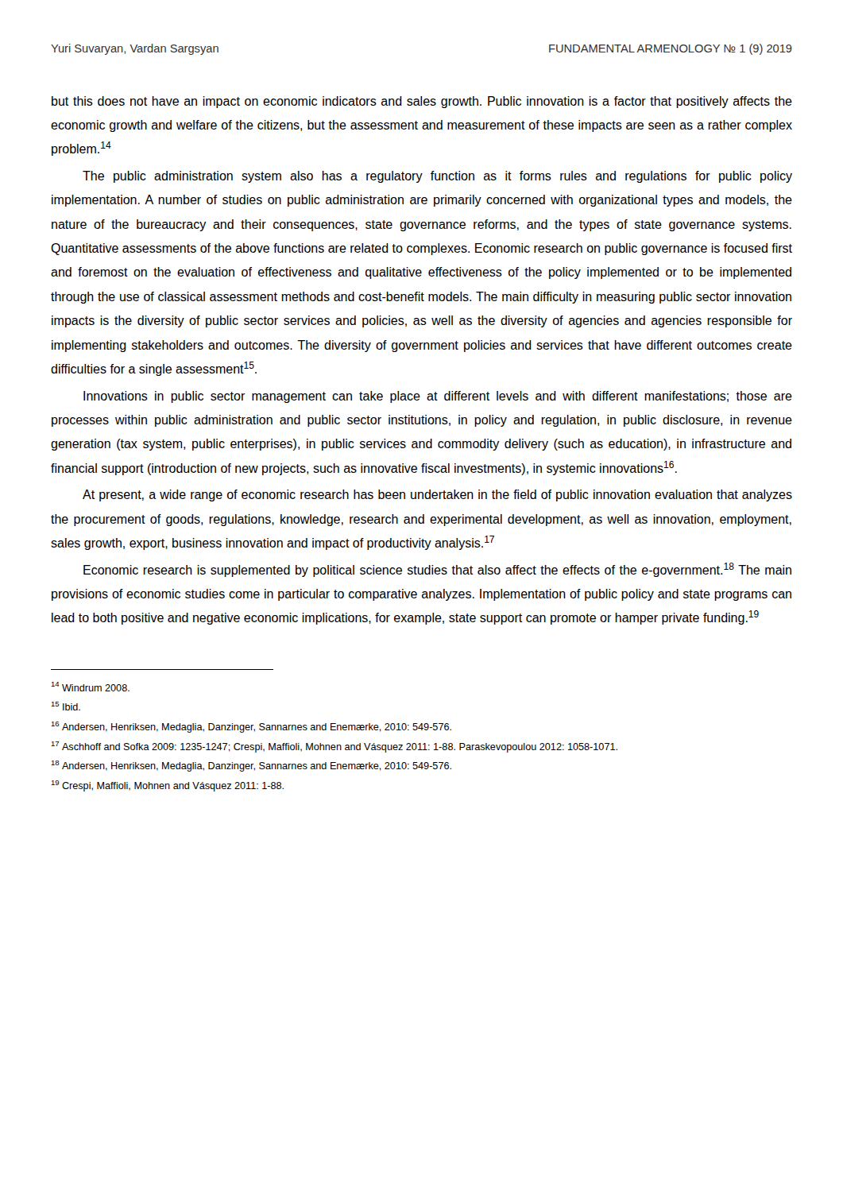Yuri Suvaryan, Vardan Sargsyan
FUNDAMENTAL ARMENOLOGY № 1 (9) 2019
but this does not have an impact on economic indicators and sales growth. Public innovation is a factor that positively affects the economic growth and welfare of the citizens, but the assessment and measurement of these impacts are seen as a rather complex problem.14
The public administration system also has a regulatory function as it forms rules and regulations for public policy implementation. A number of studies on public administration are primarily concerned with organizational types and models, the nature of the bureaucracy and their consequences, state governance reforms, and the types of state governance systems. Quantitative assessments of the above functions are related to complexes. Economic research on public governance is focused first and foremost on the evaluation of effectiveness and qualitative effectiveness of the policy implemented or to be implemented through the use of classical assessment methods and cost-benefit models. The main difficulty in measuring public sector innovation impacts is the diversity of public sector services and policies, as well as the diversity of agencies and agencies responsible for implementing stakeholders and outcomes. The diversity of government policies and services that have different outcomes create difficulties for a single assessment15.
Innovations in public sector management can take place at different levels and with different manifestations; those are processes within public administration and public sector institutions, in policy and regulation, in public disclosure, in revenue generation (tax system, public enterprises), in public services and commodity delivery (such as education), in infrastructure and financial support (introduction of new projects, such as innovative fiscal investments), in systemic innovations16.
At present, a wide range of economic research has been undertaken in the field of public innovation evaluation that analyzes the procurement of goods, regulations, knowledge, research and experimental development, as well as innovation, employment, sales growth, export, business innovation and impact of productivity analysis.17
Economic research is supplemented by political science studies that also affect the effects of the e-government.18 The main provisions of economic studies come in particular to comparative analyzes. Implementation of public policy and state programs can lead to both positive and negative economic implications, for example, state support can promote or hamper private funding.19
14Windrum 2008.
15Ibid.
16Andersen, Henriksen, Medaglia, Danzinger, Sannarnes and Enemærke, 2010: 549-576.
17Aschhoff and Sofka 2009: 1235-1247; Crespi, Maffioli, Mohnen and Vásquez 2011: 1-88. Paraskevopoulou 2012: 1058-1071.
18Andersen, Henriksen, Medaglia, Danzinger, Sannarnes and Enemærke, 2010: 549-576.
19Crespi, Maffioli, Mohnen and Vásquez 2011: 1-88.